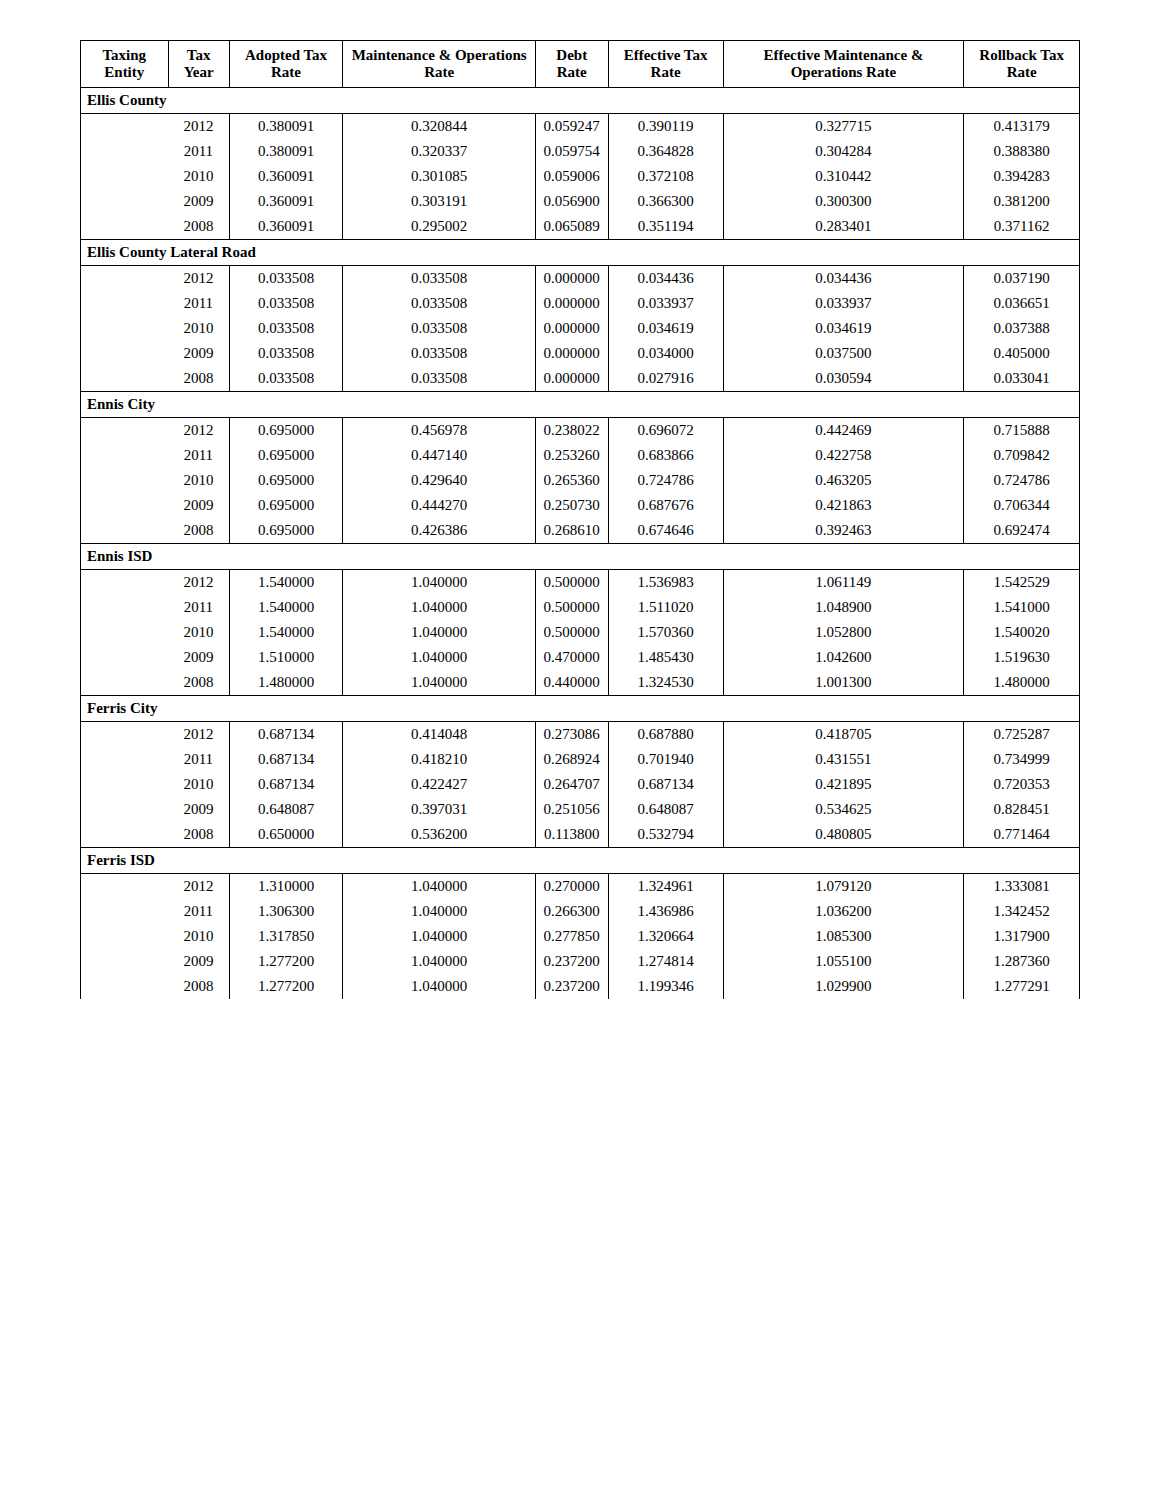| Taxing Entity | Tax Year | Adopted Tax Rate | Maintenance & Operations Rate | Debt Rate | Effective Tax Rate | Effective Maintenance & Operations Rate | Rollback Tax Rate |
| --- | --- | --- | --- | --- | --- | --- | --- |
| Ellis County |
| | 2012 | 0.380091 | 0.320844 | 0.059247 | 0.390119 | 0.327715 | 0.413179 |
| | 2011 | 0.380091 | 0.320337 | 0.059754 | 0.364828 | 0.304284 | 0.388380 |
| | 2010 | 0.360091 | 0.301085 | 0.059006 | 0.372108 | 0.310442 | 0.394283 |
| | 2009 | 0.360091 | 0.303191 | 0.056900 | 0.366300 | 0.300300 | 0.381200 |
| | 2008 | 0.360091 | 0.295002 | 0.065089 | 0.351194 | 0.283401 | 0.371162 |
| Ellis County Lateral Road |
| | 2012 | 0.033508 | 0.033508 | 0.000000 | 0.034436 | 0.034436 | 0.037190 |
| | 2011 | 0.033508 | 0.033508 | 0.000000 | 0.033937 | 0.033937 | 0.036651 |
| | 2010 | 0.033508 | 0.033508 | 0.000000 | 0.034619 | 0.034619 | 0.037388 |
| | 2009 | 0.033508 | 0.033508 | 0.000000 | 0.034000 | 0.037500 | 0.405000 |
| | 2008 | 0.033508 | 0.033508 | 0.000000 | 0.027916 | 0.030594 | 0.033041 |
| Ennis City |
| | 2012 | 0.695000 | 0.456978 | 0.238022 | 0.696072 | 0.442469 | 0.715888 |
| | 2011 | 0.695000 | 0.447140 | 0.253260 | 0.683866 | 0.422758 | 0.709842 |
| | 2010 | 0.695000 | 0.429640 | 0.265360 | 0.724786 | 0.463205 | 0.724786 |
| | 2009 | 0.695000 | 0.444270 | 0.250730 | 0.687676 | 0.421863 | 0.706344 |
| | 2008 | 0.695000 | 0.426386 | 0.268610 | 0.674646 | 0.392463 | 0.692474 |
| Ennis ISD |
| | 2012 | 1.540000 | 1.040000 | 0.500000 | 1.536983 | 1.061149 | 1.542529 |
| | 2011 | 1.540000 | 1.040000 | 0.500000 | 1.511020 | 1.048900 | 1.541000 |
| | 2010 | 1.540000 | 1.040000 | 0.500000 | 1.570360 | 1.052800 | 1.540020 |
| | 2009 | 1.510000 | 1.040000 | 0.470000 | 1.485430 | 1.042600 | 1.519630 |
| | 2008 | 1.480000 | 1.040000 | 0.440000 | 1.324530 | 1.001300 | 1.480000 |
| Ferris City |
| | 2012 | 0.687134 | 0.414048 | 0.273086 | 0.687880 | 0.418705 | 0.725287 |
| | 2011 | 0.687134 | 0.418210 | 0.268924 | 0.701940 | 0.431551 | 0.734999 |
| | 2010 | 0.687134 | 0.422427 | 0.264707 | 0.687134 | 0.421895 | 0.720353 |
| | 2009 | 0.648087 | 0.397031 | 0.251056 | 0.648087 | 0.534625 | 0.828451 |
| | 2008 | 0.650000 | 0.536200 | 0.113800 | 0.532794 | 0.480805 | 0.771464 |
| Ferris ISD |
| | 2012 | 1.310000 | 1.040000 | 0.270000 | 1.324961 | 1.079120 | 1.333081 |
| | 2011 | 1.306300 | 1.040000 | 0.266300 | 1.436986 | 1.036200 | 1.342452 |
| | 2010 | 1.317850 | 1.040000 | 0.277850 | 1.320664 | 1.085300 | 1.317900 |
| | 2009 | 1.277200 | 1.040000 | 0.237200 | 1.274814 | 1.055100 | 1.287360 |
| | 2008 | 1.277200 | 1.040000 | 0.237200 | 1.199346 | 1.029900 | 1.277291 |